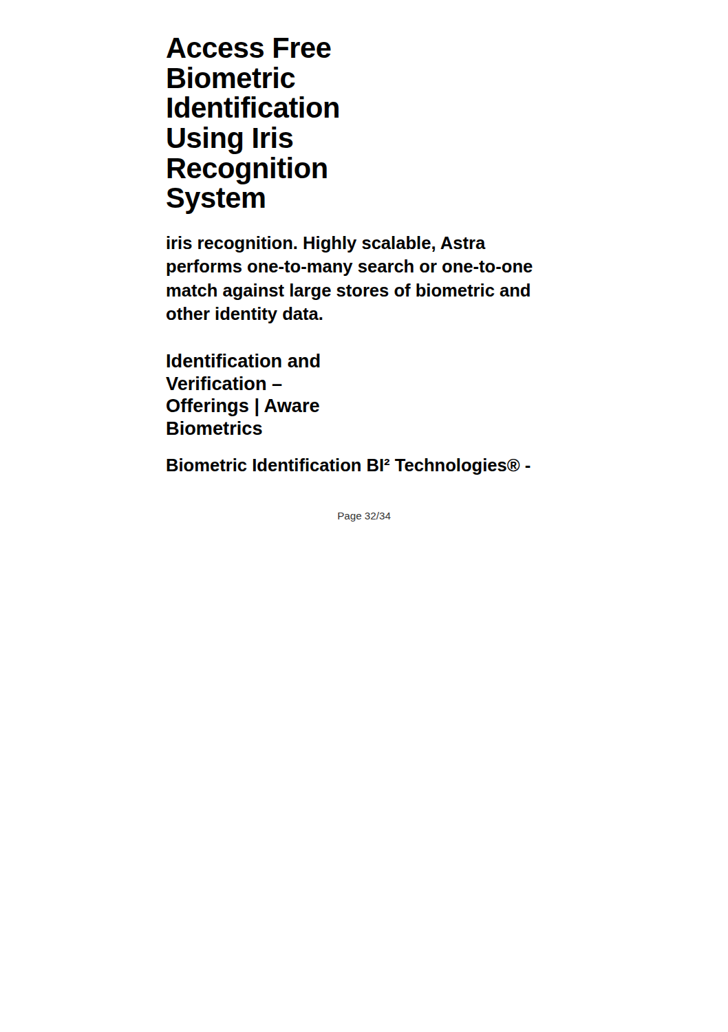Access Free Biometric Identification Using Iris Recognition System
iris recognition. Highly scalable, Astra performs one-to-many search or one-to-one match against large stores of biometric and other identity data.
Identification and Verification – Offerings | Aware Biometrics
Biometric Identification BI² Technologies® -
Page 32/34